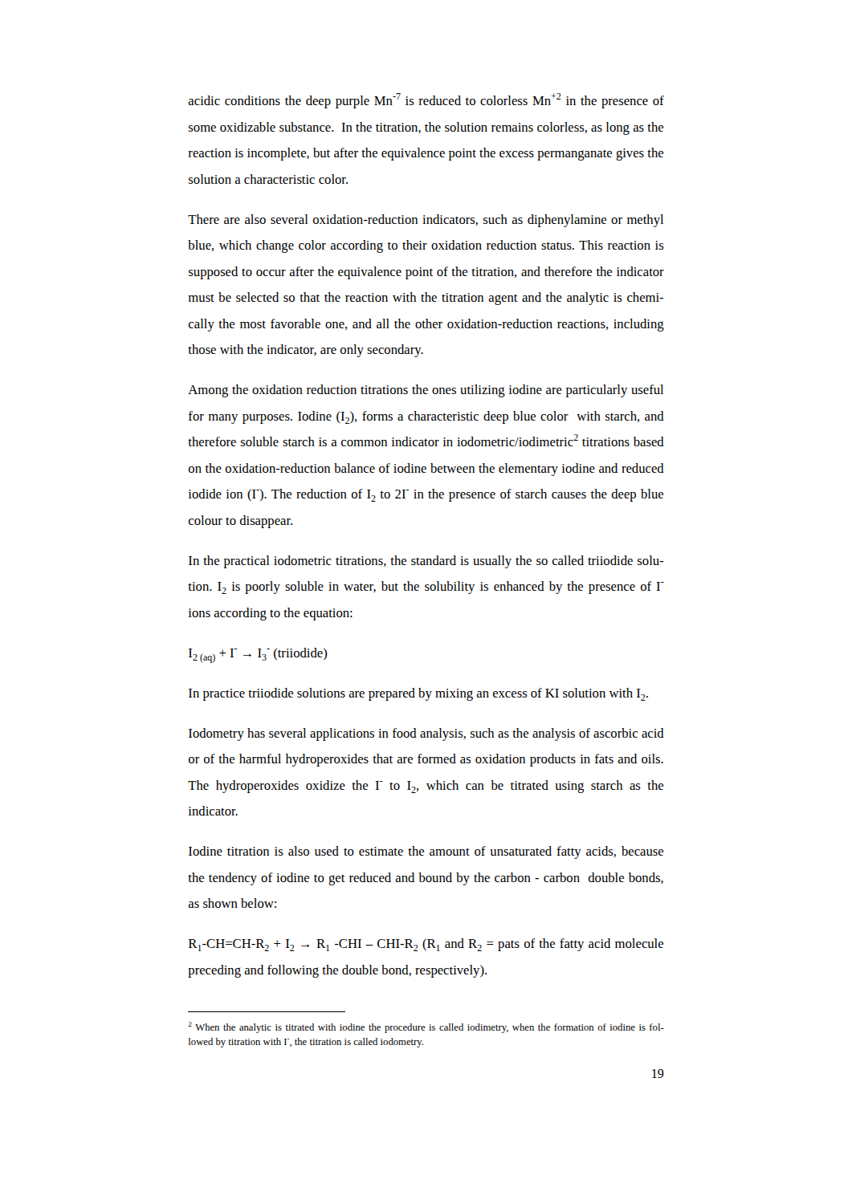acidic conditions the deep purple Mn-7 is reduced to colorless Mn+2 in the presence of some oxidizable substance. In the titration, the solution remains colorless, as long as the reaction is incomplete, but after the equivalence point the excess permanganate gives the solution a characteristic color.
There are also several oxidation-reduction indicators, such as diphenylamine or methyl blue, which change color according to their oxidation reduction status. This reaction is supposed to occur after the equivalence point of the titration, and therefore the indicator must be selected so that the reaction with the titration agent and the analytic is chemically the most favorable one, and all the other oxidation-reduction reactions, including those with the indicator, are only secondary.
Among the oxidation reduction titrations the ones utilizing iodine are particularly useful for many purposes. Iodine (I2), forms a characteristic deep blue color with starch, and therefore soluble starch is a common indicator in iodometric/iodimetric2 titrations based on the oxidation-reduction balance of iodine between the elementary iodine and reduced iodide ion (I-). The reduction of I2 to 2I- in the presence of starch causes the deep blue colour to disappear.
In the practical iodometric titrations, the standard is usually the so called triiodide solution. I2 is poorly soluble in water, but the solubility is enhanced by the presence of I- ions according to the equation:
I2 (aq) + I- → I3- (triiodide)
In practice triiodide solutions are prepared by mixing an excess of KI solution with I2.
Iodometry has several applications in food analysis, such as the analysis of ascorbic acid or of the harmful hydroperoxides that are formed as oxidation products in fats and oils. The hydroperoxides oxidize the I- to I2, which can be titrated using starch as the indicator.
Iodine titration is also used to estimate the amount of unsaturated fatty acids, because the tendency of iodine to get reduced and bound by the carbon - carbon double bonds, as shown below:
R1-CH=CH-R2 + I2 → R1 -CHI – CHI-R2 (R1 and R2 = pats of the fatty acid molecule preceding and following the double bond, respectively).
2 When the analytic is titrated with iodine the procedure is called iodimetry, when the formation of iodine is followed by titration with I-, the titration is called iodometry.
19